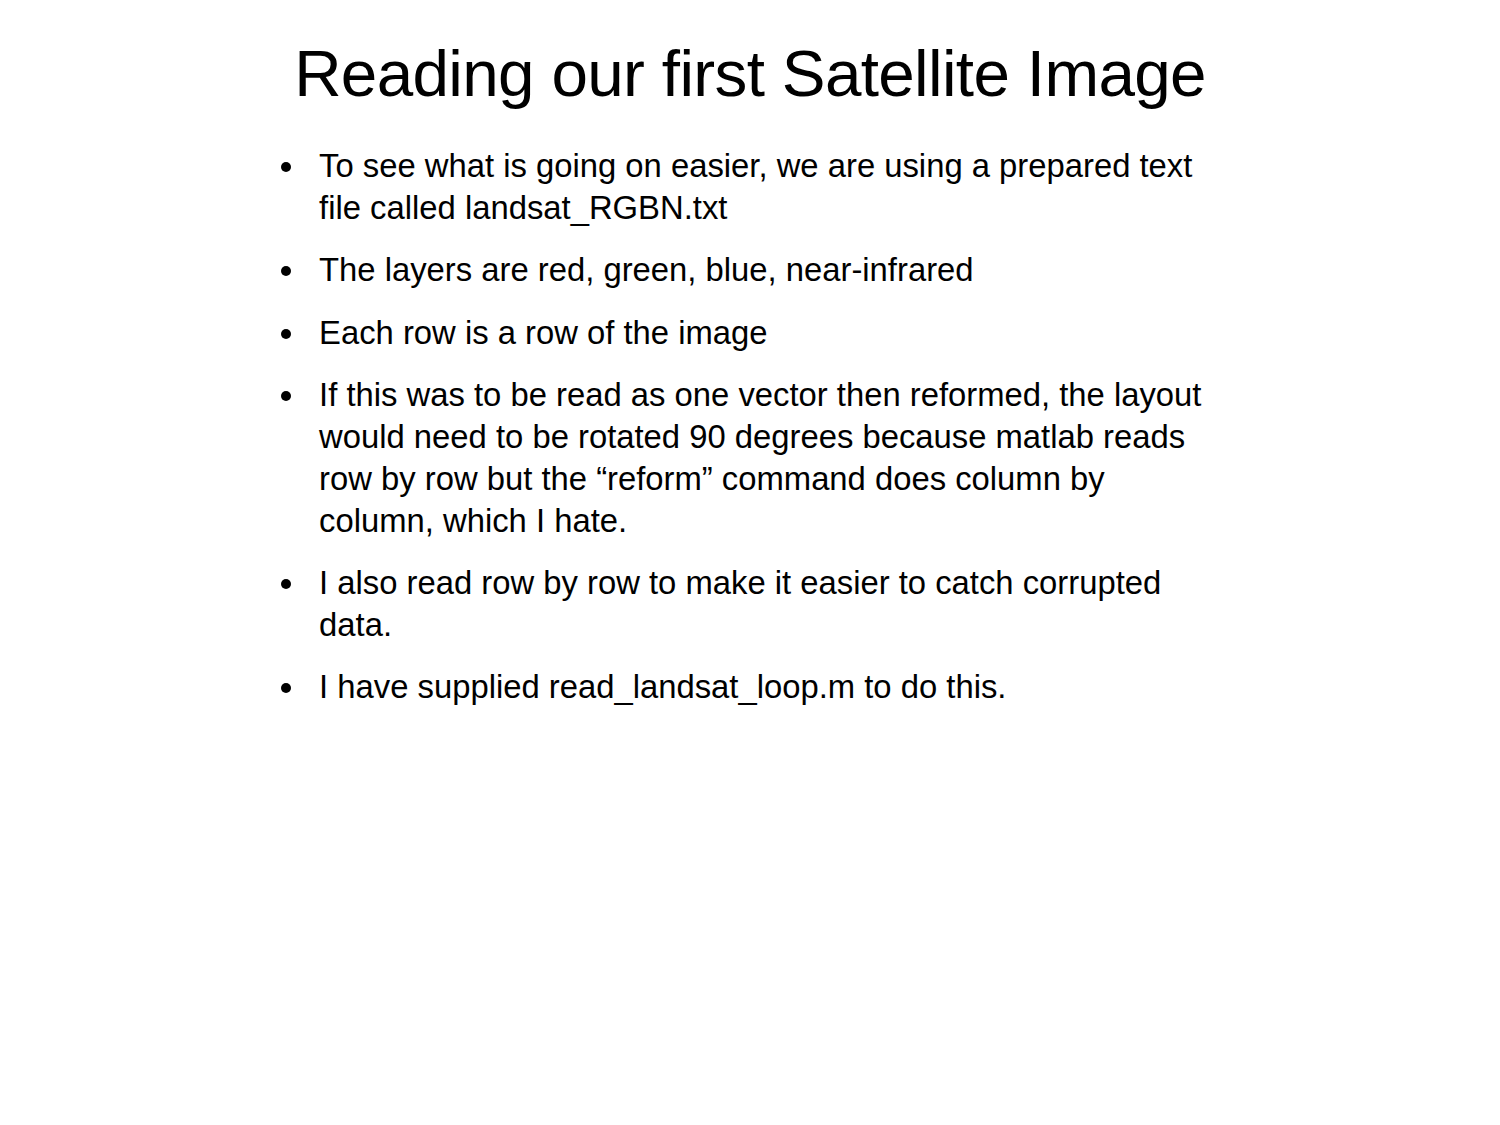Reading our first Satellite Image
To see what is going on easier, we are using a prepared text file called landsat_RGBN.txt
The layers are red, green, blue, near-infrared
Each row is a row of the image
If this was to be read as one vector then reformed, the layout would need to be rotated 90 degrees because matlab reads row by row but the “reform” command does column by column, which I hate.
I also read row by row to make it easier to catch corrupted data.
I have supplied read_landsat_loop.m to do this.